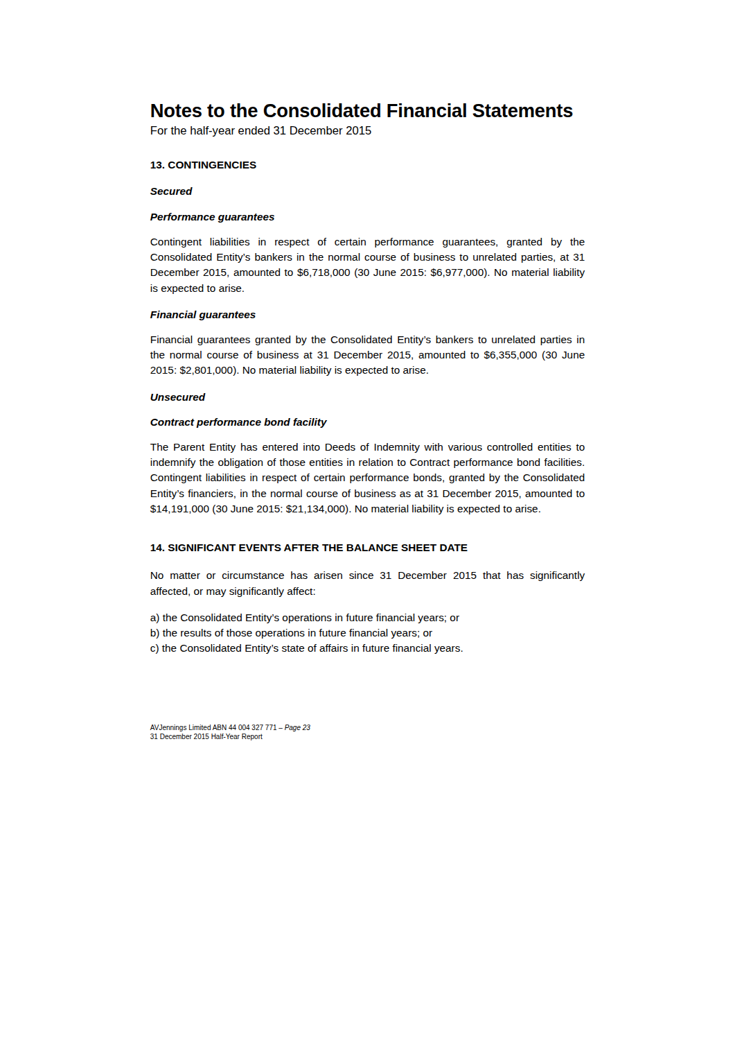Notes to the Consolidated Financial Statements
For the half-year ended 31 December 2015
13. CONTINGENCIES
Secured
Performance guarantees
Contingent liabilities in respect of certain performance guarantees, granted by the Consolidated Entity’s bankers in the normal course of business to unrelated parties, at 31 December 2015, amounted to $6,718,000 (30 June 2015: $6,977,000). No material liability is expected to arise.
Financial guarantees
Financial guarantees granted by the Consolidated Entity’s bankers to unrelated parties in the normal course of business at 31 December 2015, amounted to $6,355,000 (30 June 2015: $2,801,000). No material liability is expected to arise.
Unsecured
Contract performance bond facility
The Parent Entity has entered into Deeds of Indemnity with various controlled entities to indemnify the obligation of those entities in relation to Contract performance bond facilities. Contingent liabilities in respect of certain performance bonds, granted by the Consolidated Entity’s financiers, in the normal course of business as at 31 December 2015, amounted to $14,191,000 (30 June 2015: $21,134,000). No material liability is expected to arise.
14. SIGNIFICANT EVENTS AFTER THE BALANCE SHEET DATE
No matter or circumstance has arisen since 31 December 2015 that has significantly affected, or may significantly affect:
a) the Consolidated Entity’s operations in future financial years; or
b) the results of those operations in future financial years; or
c) the Consolidated Entity’s state of affairs in future financial years.
AVJennings Limited ABN 44 004 327 771 – Page 23
31 December 2015 Half-Year Report